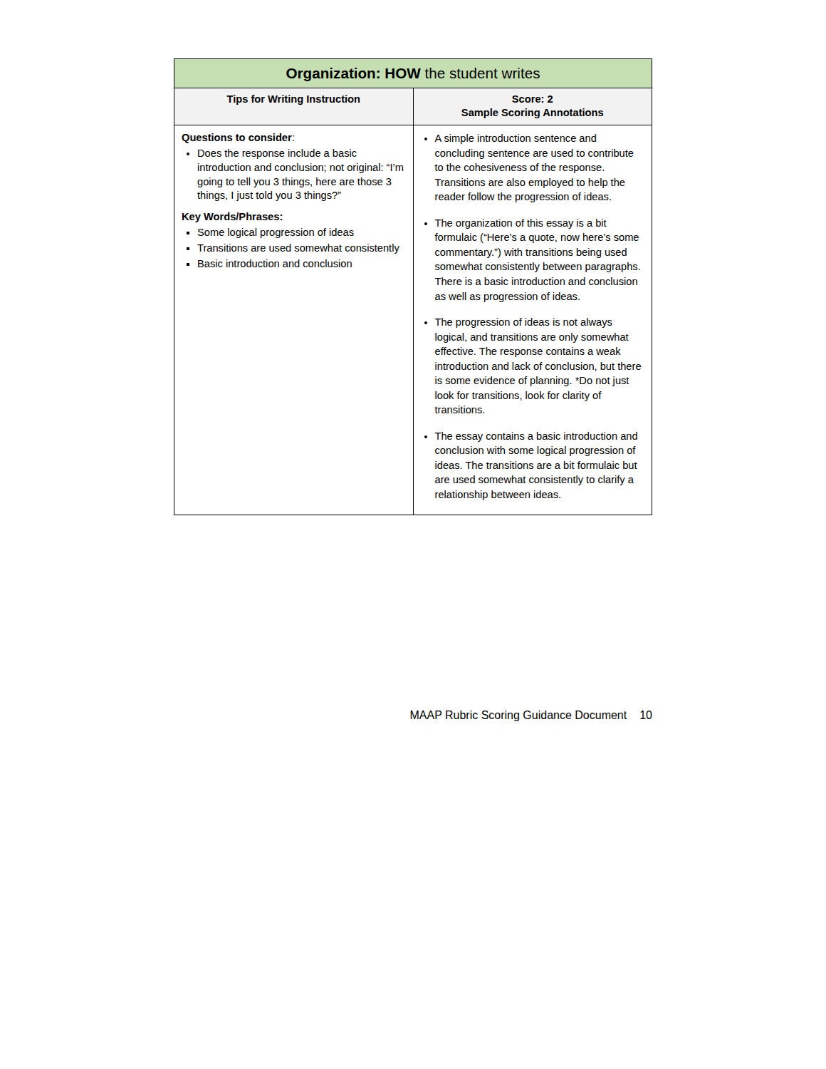| Organization: HOW the student writes |
| --- |
| Tips for Writing Instruction | Score: 2 Sample Scoring Annotations |
| Questions to consider : Does the response include a basic introduction and conclusion; not original: “I’m going to tell you 3 things, here are those 3 things, I just told you 3 things?” Key Words/Phrases: Some logical progression of ideas Transitions are used somewhat consistently Basic introduction and conclusion | A simple introduction sentence and concluding sentence are used to contribute to the cohesiveness of the response. Transitions are also employed to help the reader follow the progression of ideas. The organization of this essay is a bit formulaic (“Here’s a quote, now here’s some commentary.”) with transitions being used somewhat consistently between paragraphs. There is a basic introduction and conclusion as well as progression of ideas. The progression of ideas is not always logical, and transitions are only somewhat effective. The response contains a weak introduction and lack of conclusion, but there is some evidence of planning. *Do not just look for transitions, look for clarity of transitions. The essay contains a basic introduction and conclusion with some logical progression of ideas. The transitions are a bit formulaic but are used somewhat consistently to clarify a relationship between ideas. |
MAAP Rubric Scoring Guidance Document10